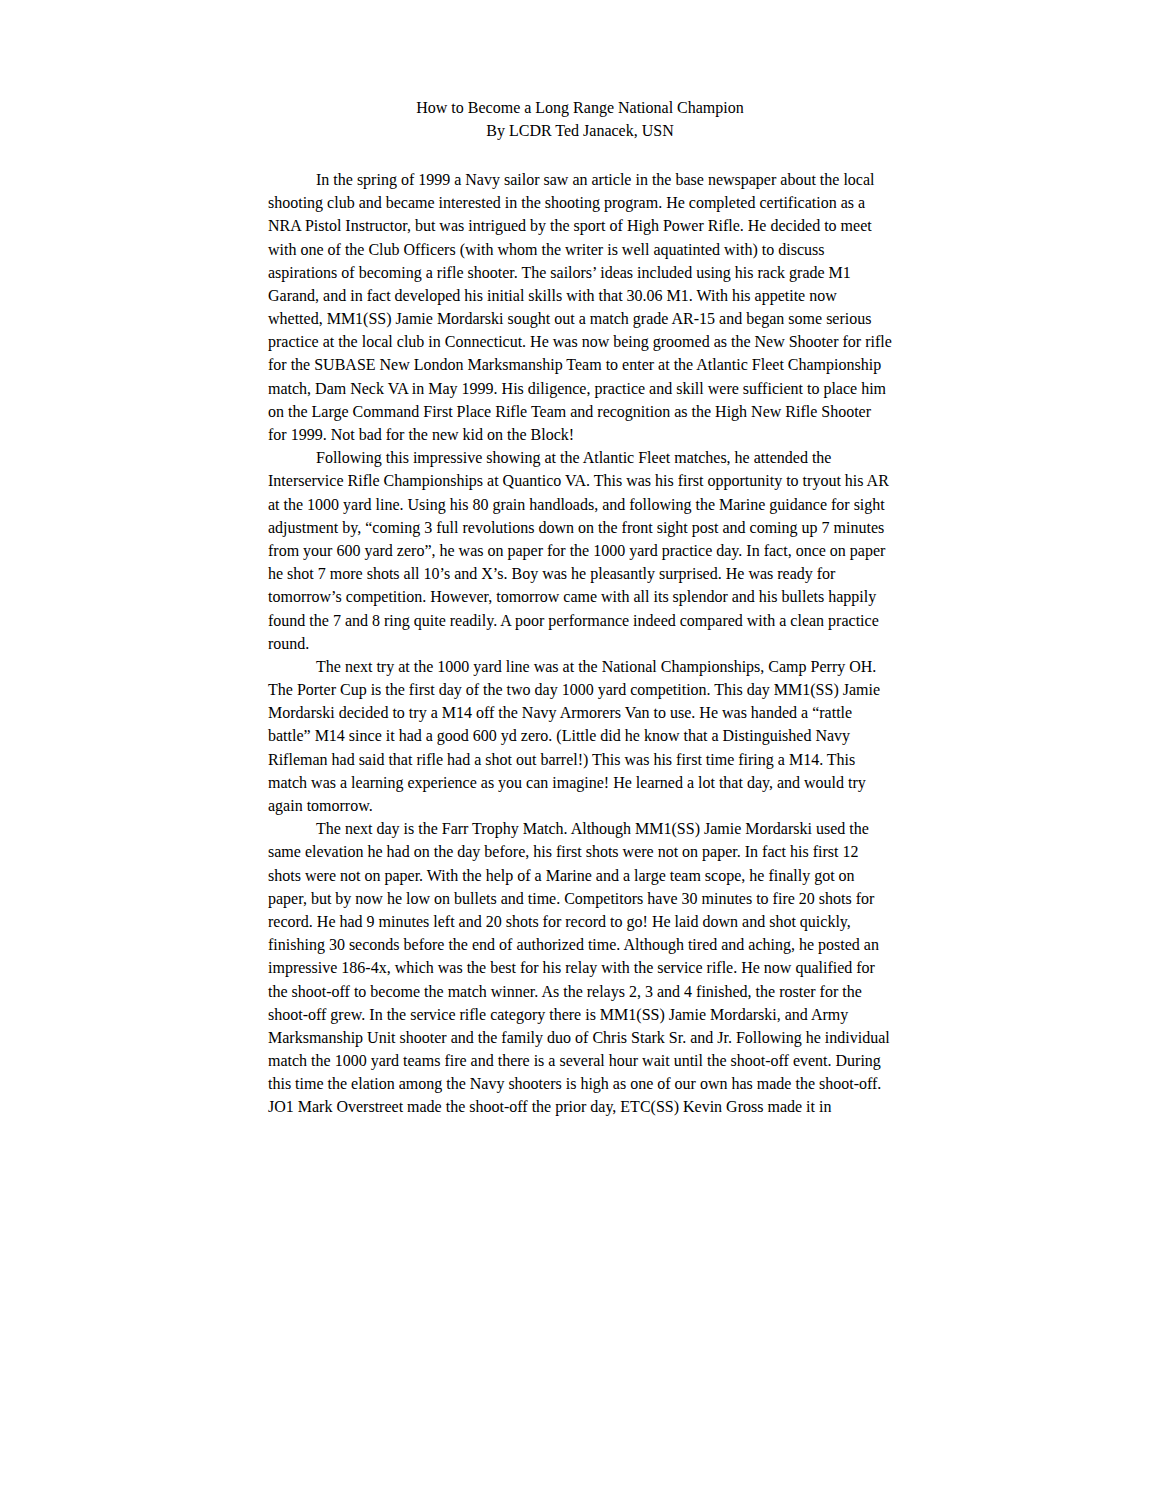How to Become a Long Range National Champion
By LCDR Ted Janacek, USN
In the spring of 1999 a Navy sailor saw an article in the base newspaper about the local shooting club and became interested in the shooting program. He completed certification as a NRA Pistol Instructor, but was intrigued by the sport of High Power Rifle. He decided to meet with one of the Club Officers (with whom the writer is well aquatinted with) to discuss aspirations of becoming a rifle shooter. The sailors’ ideas included using his rack grade M1 Garand, and in fact developed his initial skills with that 30.06 M1. With his appetite now whetted, MM1(SS) Jamie Mordarski sought out a match grade AR-15 and began some serious practice at the local club in Connecticut. He was now being groomed as the New Shooter for rifle for the SUBASE New London Marksmanship Team to enter at the Atlantic Fleet Championship match, Dam Neck VA in May 1999. His diligence, practice and skill were sufficient to place him on the Large Command First Place Rifle Team and recognition as the High New Rifle Shooter for 1999. Not bad for the new kid on the Block!
Following this impressive showing at the Atlantic Fleet matches, he attended the Interservice Rifle Championships at Quantico VA. This was his first opportunity to tryout his AR at the 1000 yard line. Using his 80 grain handloads, and following the Marine guidance for sight adjustment by, “coming 3 full revolutions down on the front sight post and coming up 7 minutes from your 600 yard zero”, he was on paper for the 1000 yard practice day. In fact, once on paper he shot 7 more shots all 10’s and X’s. Boy was he pleasantly surprised. He was ready for tomorrow’s competition. However, tomorrow came with all its splendor and his bullets happily found the 7 and 8 ring quite readily. A poor performance indeed compared with a clean practice round.
The next try at the 1000 yard line was at the National Championships, Camp Perry OH. The Porter Cup is the first day of the two day 1000 yard competition. This day MM1(SS) Jamie Mordarski decided to try a M14 off the Navy Armorers Van to use. He was handed a “rattle battle” M14 since it had a good 600 yd zero. (Little did he know that a Distinguished Navy Rifleman had said that rifle had a shot out barrel!) This was his first time firing a M14. This match was a learning experience as you can imagine! He learned a lot that day, and would try again tomorrow.
The next day is the Farr Trophy Match. Although MM1(SS) Jamie Mordarski used the same elevation he had on the day before, his first shots were not on paper. In fact his first 12 shots were not on paper. With the help of a Marine and a large team scope, he finally got on paper, but by now he low on bullets and time. Competitors have 30 minutes to fire 20 shots for record. He had 9 minutes left and 20 shots for record to go! He laid down and shot quickly, finishing 30 seconds before the end of authorized time. Although tired and aching, he posted an impressive 186-4x, which was the best for his relay with the service rifle. He now qualified for the shoot-off to become the match winner. As the relays 2, 3 and 4 finished, the roster for the shoot-off grew. In the service rifle category there is MM1(SS) Jamie Mordarski, and Army Marksmanship Unit shooter and the family duo of Chris Stark Sr. and Jr. Following he individual match the 1000 yard teams fire and there is a several hour wait until the shoot-off event. During this time the elation among the Navy shooters is high as one of our own has made the shoot-off. JO1 Mark Overstreet made the shoot-off the prior day, ETC(SS) Kevin Gross made it in